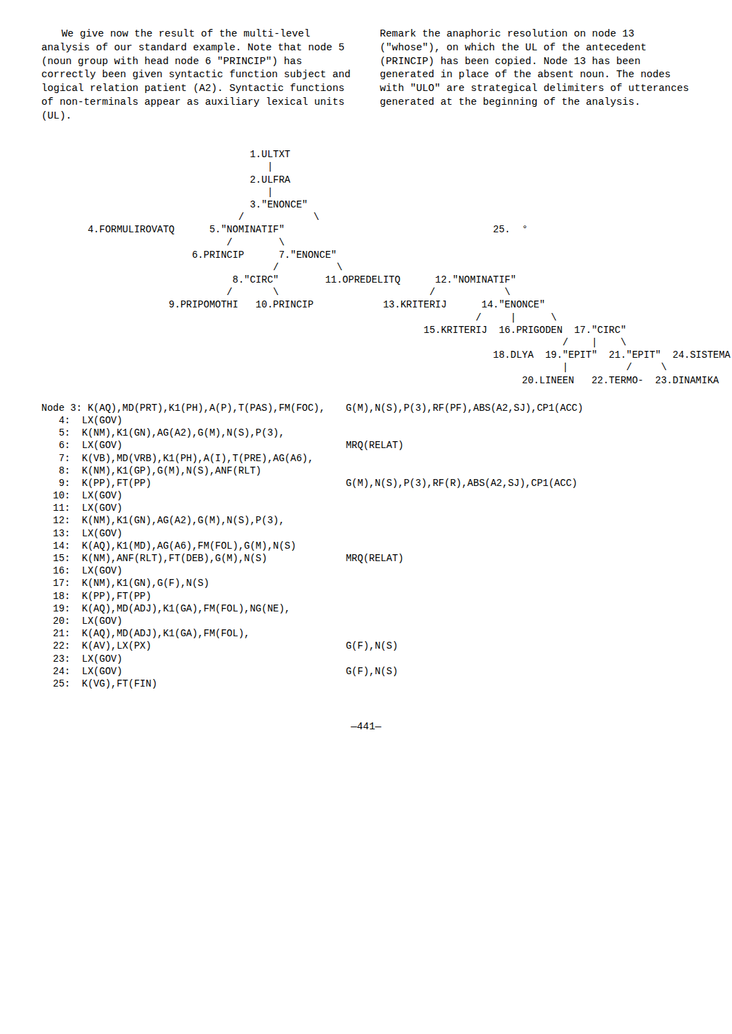We give now the result of the multi-level analysis of our standard example. Note that node 5 (noun group with head node 6 "PRINCIP") has correctly been given syntactic function subject and logical relation patient (A2). Syntactic functions of non-terminals appear as auxiliary lexical units (UL).
Remark the anaphoric resolution on node 13 ("whose"), on which the UL of the antecedent (PRINCIP) has been copied. Node 13 has been generated in place of the absent noun. The nodes with "ULO" are strategical delimiters of utterances generated at the beginning of the analysis.
                                    1.ULTXT
                                       |
                                    2.ULFRA
                                       |
                                    3."ENONCE"
                                  /            \
        4.FORMULIROVATQ      5."NOMINATIF"                                    25.  °
                                /        \
                          6.PRINCIP      7."ENONCE"
                                        /          \
                                 8."CIRC"        11.OPREDELITQ      12."NOMINATIF"
                                /       \                          /            \
                      9.PRIPOMOTHI   10.PRINCIP            13.KRITERIJ      14."ENONCE"
                                                                           /     |      \
                                                                  15.KRITERIJ  16.PRIGODEN  17."CIRC"
                                                                                          /    |    \
                                                                              18.DLYA  19."EPIT"  21."EPIT"  24.SISTEMA
                                                                                          |          /     \
                                                                                   20.LINEEN   22.TERMO-  23.DINAMIKA
Node 3: K(AQ),MD(PRT),K1(PH),A(P),T(PAS),FM(FOC),
   4:  LX(GOV)
   5:  K(NM),K1(GN),AG(A2),G(M),N(S),P(3),
   6:  LX(GOV)
   7:  K(VB),MD(VRB),K1(PH),A(I),T(PRE),AG(A6),
   8:  K(NM),K1(GP),G(M),N(S),ANF(RLT)
   9:  K(PP),FT(PP)
  10:  LX(GOV)
  11:  LX(GOV)
  12:  K(NM),K1(GN),AG(A2),G(M),N(S),P(3),
  13:  LX(GOV)
  14:  K(AQ),K1(MD),AG(A6),FM(FOL),G(M),N(S)
  15:  K(NM),ANF(RLT),FT(DEB),G(M),N(S)
  16:  LX(GOV)
  17:  K(NM),K1(GN),G(F),N(S)
  18:  K(PP),FT(PP)
  19:  K(AQ),MD(ADJ),K1(GA),FM(FOL),NG(NE),
  20:  LX(GOV)
  21:  K(AQ),MD(ADJ),K1(GA),FM(FOL),
  22:  K(AV),LX(PX)
  23:  LX(GOV)
  24:  LX(GOV)
  25:  K(VG),FT(FIN)
G(M),N(S),P(3),RF(PF),ABS(A2,SJ),CP1(ACC)


MRQ(RELAT)


G(M),N(S),P(3),RF(R),ABS(A2,SJ),CP1(ACC)





MRQ(RELAT)






G(F),N(S)

G(F),N(S)
—441—